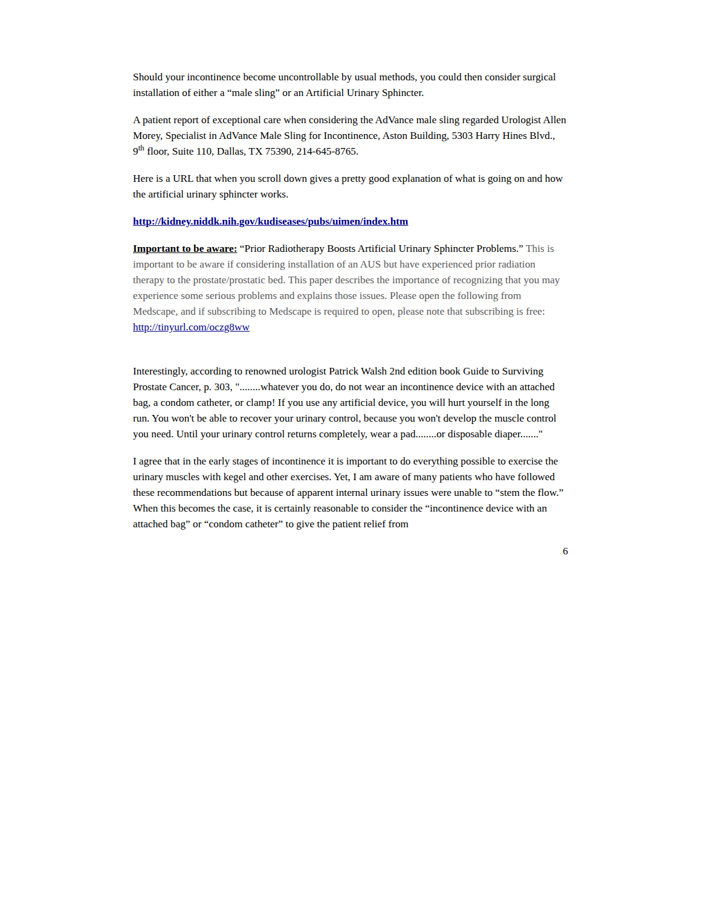Should your incontinence become uncontrollable by usual methods, you could then consider surgical installation of either a “male sling” or an Artificial Urinary Sphincter.
A patient report of exceptional care when considering the AdVance male sling regarded Urologist Allen Morey, Specialist in AdVance Male Sling for Incontinence, Aston Building, 5303 Harry Hines Blvd., 9th floor, Suite 110, Dallas, TX 75390, 214-645-8765.
Here is a URL that when you scroll down gives a pretty good explanation of what is going on and how the artificial urinary sphincter works.
http://kidney.niddk.nih.gov/kudiseases/pubs/uimen/index.htm
Important to be aware: “Prior Radiotherapy Boosts Artificial Urinary Sphincter Problems.” This is important to be aware if considering installation of an AUS but have experienced prior radiation therapy to the prostate/prostatic bed. This paper describes the importance of recognizing that you may experience some serious problems and explains those issues. Please open the following from Medscape, and if subscribing to Medscape is required to open, please note that subscribing is free: http://tinyurl.com/oczg8ww
Interestingly, according to renowned urologist Patrick Walsh 2nd edition book Guide to Surviving Prostate Cancer, p. 303, "........whatever you do, do not wear an incontinence device with an attached bag, a condom catheter, or clamp! If you use any artificial device, you will hurt yourself in the long run. You won't be able to recover your urinary control, because you won't develop the muscle control you need. Until your urinary control returns completely, wear a pad........or disposable diaper......."
I agree that in the early stages of incontinence it is important to do everything possible to exercise the urinary muscles with kegel and other exercises. Yet, I am aware of many patients who have followed these recommendations but because of apparent internal urinary issues were unable to “stem the flow.” When this becomes the case, it is certainly reasonable to consider the “incontinence device with an attached bag” or “condom catheter” to give the patient relief from
6